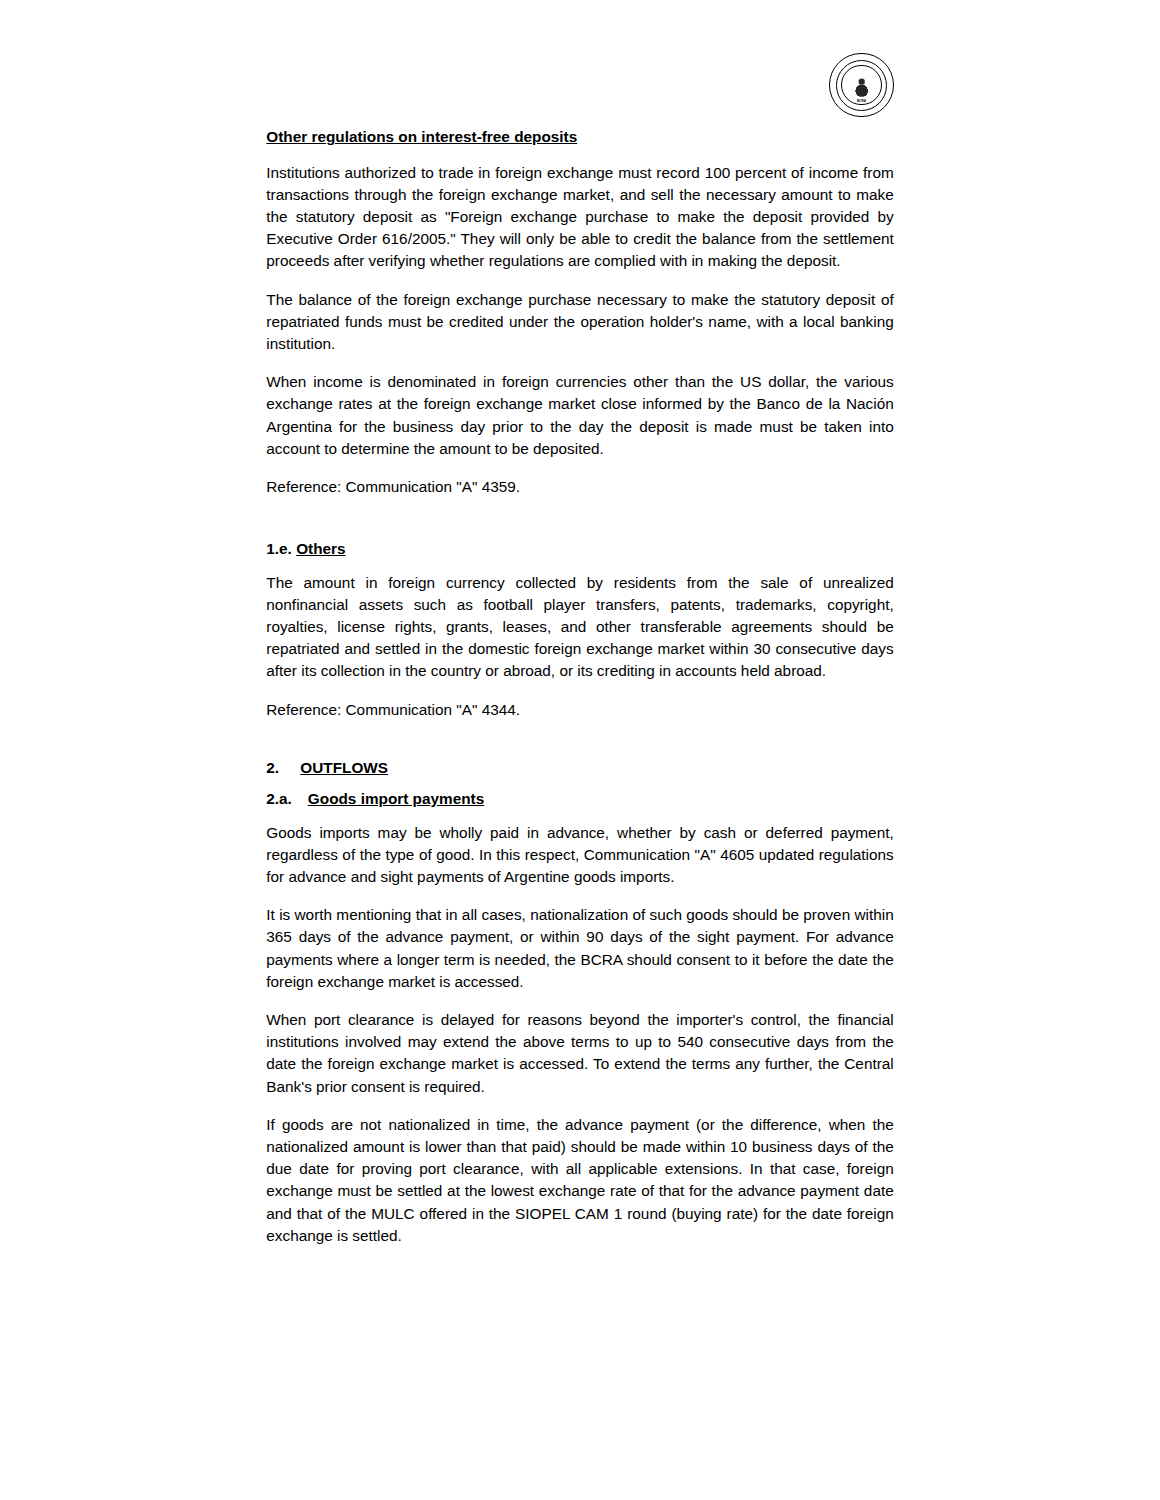BCRA
Other regulations on interest-free deposits
Institutions authorized to trade in foreign exchange must record 100 percent of income from transactions through the foreign exchange market, and sell the necessary amount to make the statutory deposit as "Foreign exchange purchase to make the deposit provided by Executive Order 616/2005." They will only be able to credit the balance from the settlement proceeds after verifying whether regulations are complied with in making the deposit.
The balance of the foreign exchange purchase necessary to make the statutory deposit of repatriated funds must be credited under the operation holder's name, with a local banking institution.
When income is denominated in foreign currencies other than the US dollar, the various exchange rates at the foreign exchange market close informed by the Banco de la Nación Argentina for the business day prior to the day the deposit is made must be taken into account to determine the amount to be deposited.
Reference: Communication "A" 4359.
1.e. Others
The amount in foreign currency collected by residents from the sale of unrealized nonfinancial assets such as football player transfers, patents, trademarks, copyright, royalties, license rights, grants, leases, and other transferable agreements should be repatriated and settled in the domestic foreign exchange market within 30 consecutive days after its collection in the country or abroad, or its crediting in accounts held abroad.
Reference: Communication "A" 4344.
2. OUTFLOWS
2.a. Goods import payments
Goods imports may be wholly paid in advance, whether by cash or deferred payment, regardless of the type of good. In this respect, Communication "A" 4605 updated regulations for advance and sight payments of Argentine goods imports.
It is worth mentioning that in all cases, nationalization of such goods should be proven within 365 days of the advance payment, or within 90 days of the sight payment. For advance payments where a longer term is needed, the BCRA should consent to it before the date the foreign exchange market is accessed.
When port clearance is delayed for reasons beyond the importer's control, the financial institutions involved may extend the above terms to up to 540 consecutive days from the date the foreign exchange market is accessed. To extend the terms any further, the Central Bank's prior consent is required.
If goods are not nationalized in time, the advance payment (or the difference, when the nationalized amount is lower than that paid) should be made within 10 business days of the due date for proving port clearance, with all applicable extensions. In that case, foreign exchange must be settled at the lowest exchange rate of that for the advance payment date and that of the MULC offered in the SIOPEL CAM 1 round (buying rate) for the date foreign exchange is settled.